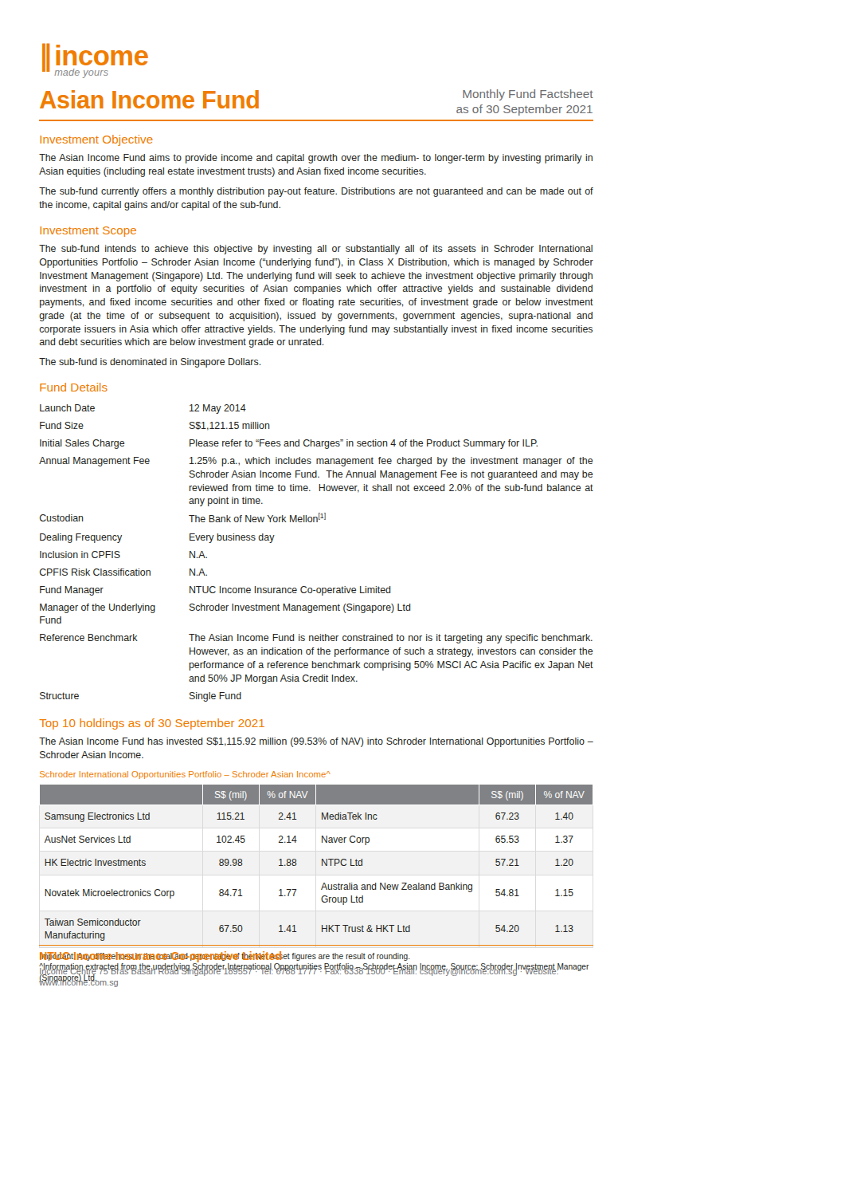∥income made yours
Asian Income Fund
Monthly Fund Factsheet
as of 30 September 2021
Investment Objective
The Asian Income Fund aims to provide income and capital growth over the medium- to longer-term by investing primarily in Asian equities (including real estate investment trusts) and Asian fixed income securities.
The sub-fund currently offers a monthly distribution pay-out feature. Distributions are not guaranteed and can be made out of the income, capital gains and/or capital of the sub-fund.
Investment Scope
The sub-fund intends to achieve this objective by investing all or substantially all of its assets in Schroder International Opportunities Portfolio – Schroder Asian Income (“underlying fund”), in Class X Distribution, which is managed by Schroder Investment Management (Singapore) Ltd. The underlying fund will seek to achieve the investment objective primarily through investment in a portfolio of equity securities of Asian companies which offer attractive yields and sustainable dividend payments, and fixed income securities and other fixed or floating rate securities, of investment grade or below investment grade (at the time of or subsequent to acquisition), issued by governments, government agencies, supra-national and corporate issuers in Asia which offer attractive yields. The underlying fund may substantially invest in fixed income securities and debt securities which are below investment grade or unrated.
The sub-fund is denominated in Singapore Dollars.
Fund Details
| Launch Date | 12 May 2014 |
| Fund Size | S$1,121.15 million |
| Initial Sales Charge | Please refer to “Fees and Charges” in section 4 of the Product Summary for ILP. |
| Annual Management Fee | 1.25% p.a., which includes management fee charged by the investment manager of the Schroder Asian Income Fund. The Annual Management Fee is not guaranteed and may be reviewed from time to time. However, it shall not exceed 2.0% of the sub-fund balance at any point in time. |
| Custodian | The Bank of New York Mellon [1] |
| Dealing Frequency | Every business day |
| Inclusion in CPFIS | N.A. |
| CPFIS Risk Classification | N.A. |
| Fund Manager | NTUC Income Insurance Co-operative Limited |
| Manager of the Underlying Fund | Schroder Investment Management (Singapore) Ltd |
| Reference Benchmark | The Asian Income Fund is neither constrained to nor is it targeting any specific benchmark. However, as an indication of the performance of such a strategy, investors can consider the performance of a reference benchmark comprising 50% MSCI AC Asia Pacific ex Japan Net and 50% JP Morgan Asia Credit Index. |
| Structure | Single Fund |
Top 10 holdings as of 30 September 2021
The Asian Income Fund has invested S$1,115.92 million (99.53% of NAV) into Schroder International Opportunities Portfolio – Schroder Asian Income.
Schroder International Opportunities Portfolio – Schroder Asian Income^
| | S$ (mil) | % of NAV | | S$ (mil) | % of NAV |
| --- | --- | --- | --- | --- | --- |
| Samsung Electronics Ltd | 115.21 | 2.41 | MediaTek Inc | 67.23 | 1.40 |
| AusNet Services Ltd | 102.45 | 2.14 | Naver Corp | 65.53 | 1.37 |
| HK Electric Investments | 89.98 | 1.88 | NTPC Ltd | 57.21 | 1.20 |
| Novatek Microelectronics Corp | 84.71 | 1.77 | Australia and New Zealand Banking Group Ltd | 54.81 | 1.15 |
| Taiwan Semiconductor Manufacturing | 67.50 | 1.41 | HKT Trust & HKT Ltd | 54.20 | 1.13 |
Important: Any differences in the total and percentage of the Net Asset figures are the result of rounding.
^Information extracted from the underlying Schroder International Opportunities Portfolio – Schroder Asian Income. Source: Schroder Investment Manager (Singapore) Ltd.
NTUC Income Insurance Co-operative Limited
Income Centre 75 Bras Basah Road Singapore 189557 · Tel: 6788 1777 · Fax: 6338 1500 · Email: csquery@income.com.sg · Website: www.income.com.sg